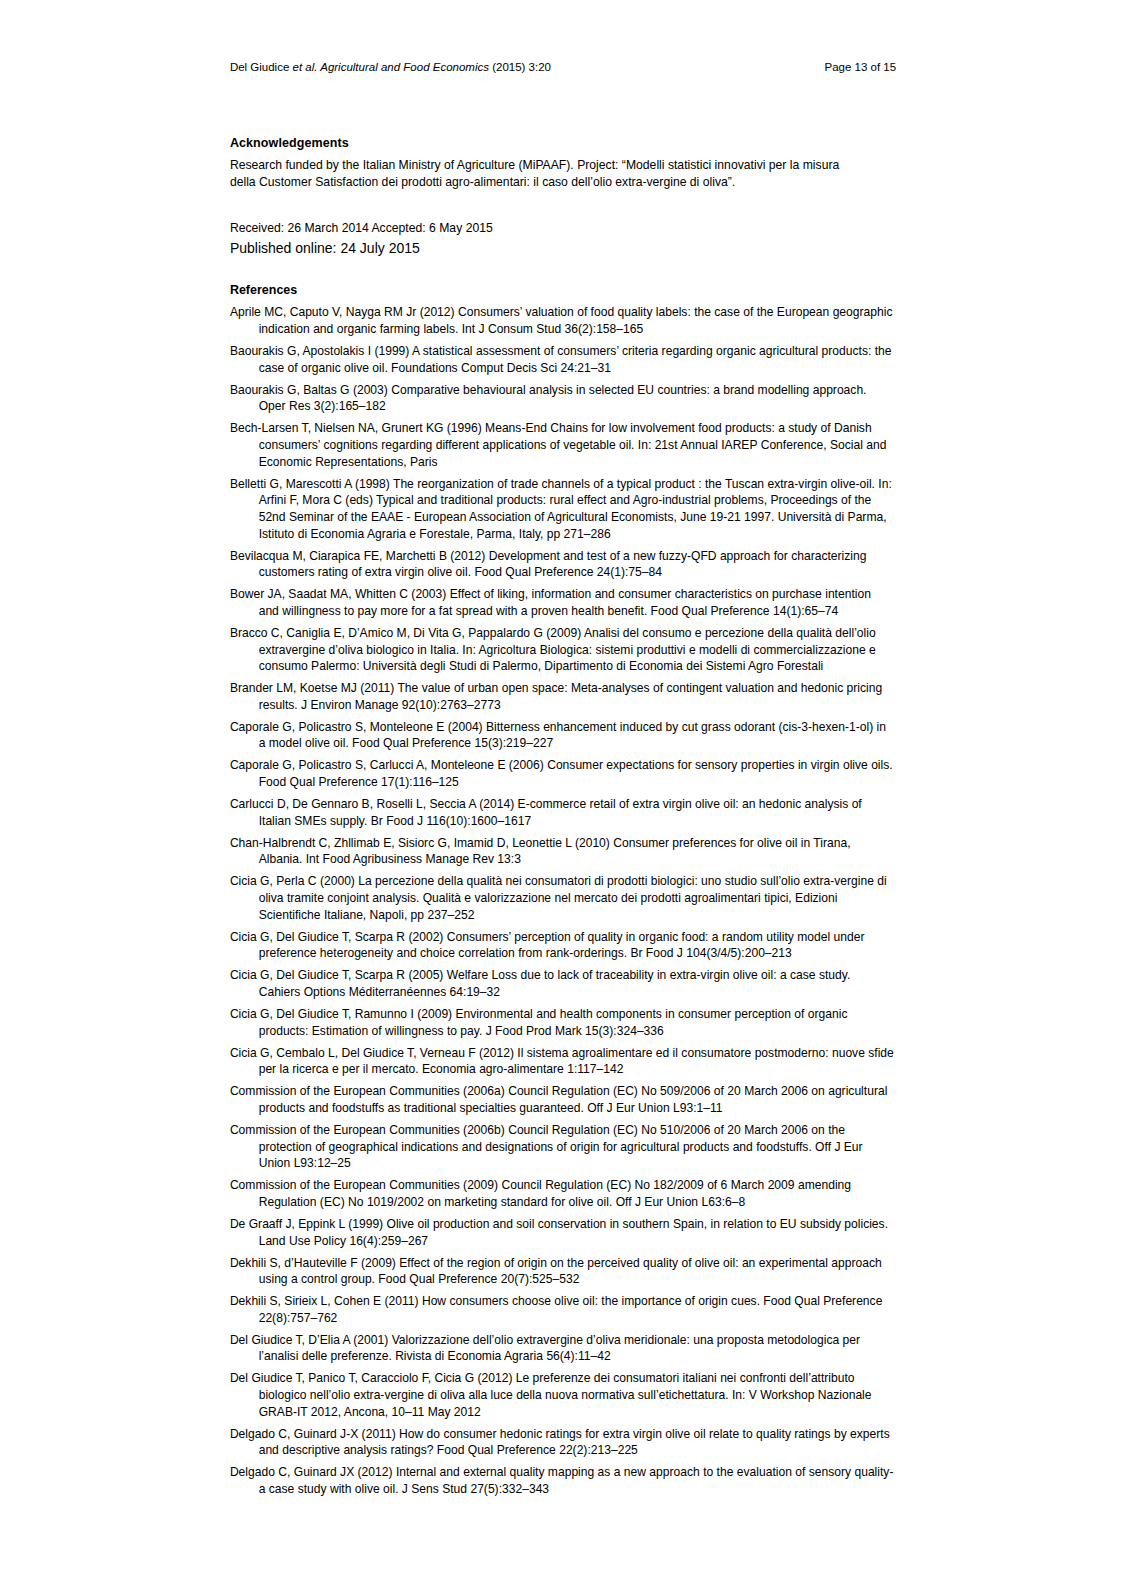Del Giudice et al. Agricultural and Food Economics (2015) 3:20
Page 13 of 15
Acknowledgements
Research funded by the Italian Ministry of Agriculture (MiPAAF). Project: “Modelli statistici innovativi per la misura della Customer Satisfaction dei prodotti agro-alimentari: il caso dell’olio extra-vergine di oliva”.
Received: 26 March 2014 Accepted: 6 May 2015
Published online: 24 July 2015
References
Aprile MC, Caputo V, Nayga RM Jr (2012) Consumers’ valuation of food quality labels: the case of the European geographic indication and organic farming labels. Int J Consum Stud 36(2):158–165
Baourakis G, Apostolakis I (1999) A statistical assessment of consumers’ criteria regarding organic agricultural products: the case of organic olive oil. Foundations Comput Decis Sci 24:21–31
Baourakis G, Baltas G (2003) Comparative behavioural analysis in selected EU countries: a brand modelling approach. Oper Res 3(2):165–182
Bech-Larsen T, Nielsen NA, Grunert KG (1996) Means-End Chains for low involvement food products: a study of Danish consumers’ cognitions regarding different applications of vegetable oil. In: 21st Annual IAREP Conference, Social and Economic Representations, Paris
Belletti G, Marescotti A (1998) The reorganization of trade channels of a typical product : the Tuscan extra-virgin olive-oil. In: Arfini F, Mora C (eds) Typical and traditional products: rural effect and Agro-industrial problems, Proceedings of the 52nd Seminar of the EAAE - European Association of Agricultural Economists, June 19-21 1997. Università di Parma, Istituto di Economia Agraria e Forestale, Parma, Italy, pp 271–286
Bevilacqua M, Ciarapica FE, Marchetti B (2012) Development and test of a new fuzzy-QFD approach for characterizing customers rating of extra virgin olive oil. Food Qual Preference 24(1):75–84
Bower JA, Saadat MA, Whitten C (2003) Effect of liking, information and consumer characteristics on purchase intention and willingness to pay more for a fat spread with a proven health benefit. Food Qual Preference 14(1):65–74
Bracco C, Caniglia E, D’Amico M, Di Vita G, Pappalardo G (2009) Analisi del consumo e percezione della qualità dell’olio extravergine d’oliva biologico in Italia. In: Agricoltura Biologica: sistemi produttivi e modelli di commercializzazione e consumo Palermo: Università degli Studi di Palermo, Dipartimento di Economia dei Sistemi Agro Forestali
Brander LM, Koetse MJ (2011) The value of urban open space: Meta-analyses of contingent valuation and hedonic pricing results. J Environ Manage 92(10):2763–2773
Caporale G, Policastro S, Monteleone E (2004) Bitterness enhancement induced by cut grass odorant (cis-3-hexen-1-ol) in a model olive oil. Food Qual Preference 15(3):219–227
Caporale G, Policastro S, Carlucci A, Monteleone E (2006) Consumer expectations for sensory properties in virgin olive oils. Food Qual Preference 17(1):116–125
Carlucci D, De Gennaro B, Roselli L, Seccia A (2014) E-commerce retail of extra virgin olive oil: an hedonic analysis of Italian SMEs supply. Br Food J 116(10):1600–1617
Chan-Halbrendt C, Zhllimab E, Sisiorc G, Imamid D, Leonettie L (2010) Consumer preferences for olive oil in Tirana, Albania. Int Food Agribusiness Manage Rev 13:3
Cicia G, Perla C (2000) La percezione della qualità nei consumatori di prodotti biologici: uno studio sull’olio extra-vergine di oliva tramite conjoint analysis. Qualità e valorizzazione nel mercato dei prodotti agroalimentari tipici, Edizioni Scientifiche Italiane, Napoli, pp 237–252
Cicia G, Del Giudice T, Scarpa R (2002) Consumers’ perception of quality in organic food: a random utility model under preference heterogeneity and choice correlation from rank-orderings. Br Food J 104(3/4/5):200–213
Cicia G, Del Giudice T, Scarpa R (2005) Welfare Loss due to lack of traceability in extra-virgin olive oil: a case study. Cahiers Options Méditerranéennes 64:19–32
Cicia G, Del Giudice T, Ramunno I (2009) Environmental and health components in consumer perception of organic products: Estimation of willingness to pay. J Food Prod Mark 15(3):324–336
Cicia G, Cembalo L, Del Giudice T, Verneau F (2012) Il sistema agroalimentare ed il consumatore postmoderno: nuove sfide per la ricerca e per il mercato. Economia agro-alimentare 1:117–142
Commission of the European Communities (2006a) Council Regulation (EC) No 509/2006 of 20 March 2006 on agricultural products and foodstuffs as traditional specialties guaranteed. Off J Eur Union L93:1–11
Commission of the European Communities (2006b) Council Regulation (EC) No 510/2006 of 20 March 2006 on the protection of geographical indications and designations of origin for agricultural products and foodstuffs. Off J Eur Union L93:12–25
Commission of the European Communities (2009) Council Regulation (EC) No 182/2009 of 6 March 2009 amending Regulation (EC) No 1019/2002 on marketing standard for olive oil. Off J Eur Union L63:6–8
De Graaff J, Eppink L (1999) Olive oil production and soil conservation in southern Spain, in relation to EU subsidy policies. Land Use Policy 16(4):259–267
Dekhili S, d’Hauteville F (2009) Effect of the region of origin on the perceived quality of olive oil: an experimental approach using a control group. Food Qual Preference 20(7):525–532
Dekhili S, Sirieix L, Cohen E (2011) How consumers choose olive oil: the importance of origin cues. Food Qual Preference 22(8):757–762
Del Giudice T, D’Elia A (2001) Valorizzazione dell’olio extravergine d’oliva meridionale: una proposta metodologica per l’analisi delle preferenze. Rivista di Economia Agraria 56(4):11–42
Del Giudice T, Panico T, Caracciolo F, Cicia G (2012) Le preferenze dei consumatori italiani nei confronti dell’attributo biologico nell’olio extra-vergine di oliva alla luce della nuova normativa sull’etichettatura. In: V Workshop Nazionale GRAB-IT 2012, Ancona, 10–11 May 2012
Delgado C, Guinard J-X (2011) How do consumer hedonic ratings for extra virgin olive oil relate to quality ratings by experts and descriptive analysis ratings? Food Qual Preference 22(2):213–225
Delgado C, Guinard JX (2012) Internal and external quality mapping as a new approach to the evaluation of sensory quality-a case study with olive oil. J Sens Stud 27(5):332–343